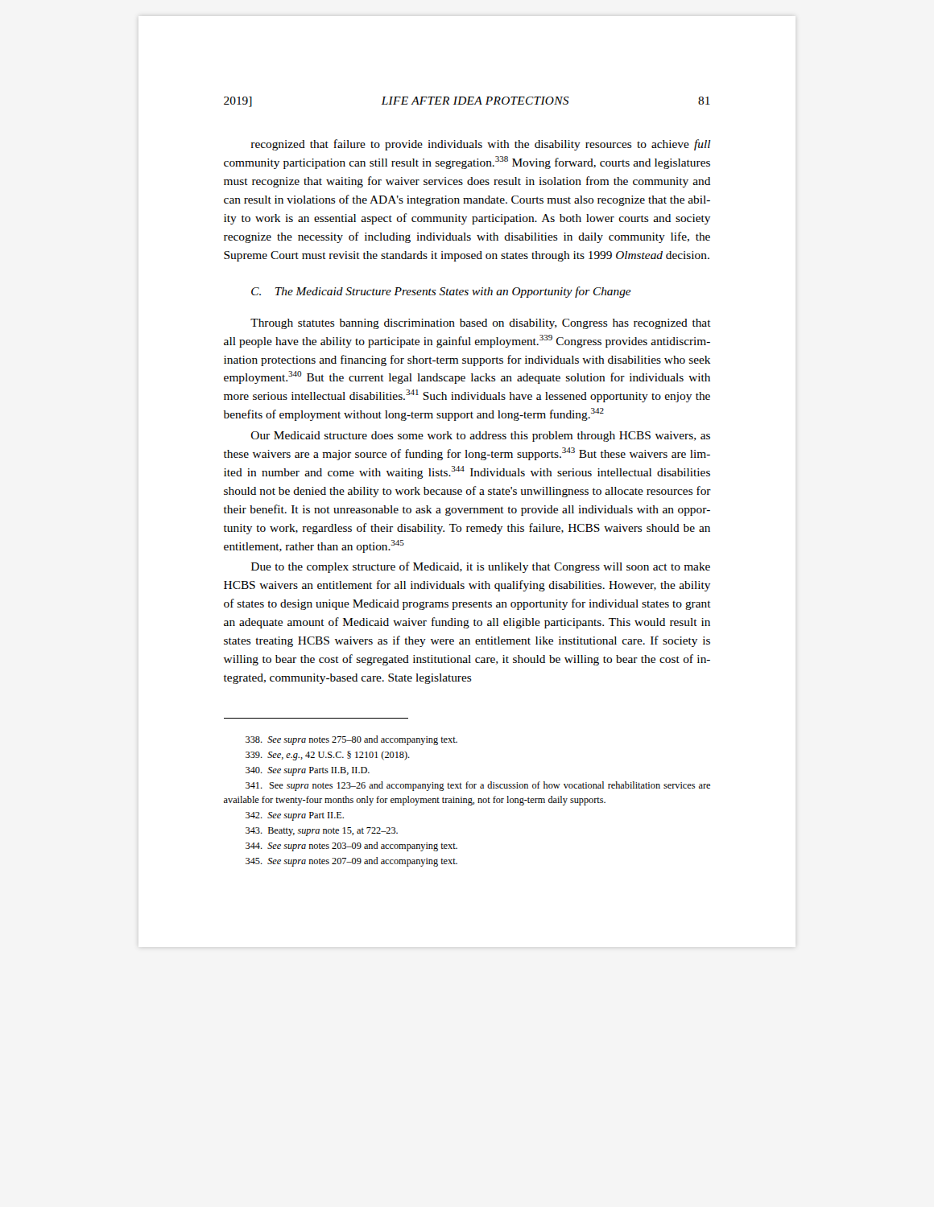2019] LIFE AFTER IDEA PROTECTIONS 81
recognized that failure to provide individuals with the disability resources to achieve full community participation can still result in segregation.338 Moving forward, courts and legislatures must recognize that waiting for waiver services does result in isolation from the community and can result in violations of the ADA's integration mandate. Courts must also recognize that the ability to work is an essential aspect of community participation. As both lower courts and society recognize the necessity of including individuals with disabilities in daily community life, the Supreme Court must revisit the standards it imposed on states through its 1999 Olmstead decision.
C. The Medicaid Structure Presents States with an Opportunity for Change
Through statutes banning discrimination based on disability, Congress has recognized that all people have the ability to participate in gainful employment.339 Congress provides antidiscrimination protections and financing for short-term supports for individuals with disabilities who seek employment.340 But the current legal landscape lacks an adequate solution for individuals with more serious intellectual disabilities.341 Such individuals have a lessened opportunity to enjoy the benefits of employment without long-term support and long-term funding.342
Our Medicaid structure does some work to address this problem through HCBS waivers, as these waivers are a major source of funding for long-term supports.343 But these waivers are limited in number and come with waiting lists.344 Individuals with serious intellectual disabilities should not be denied the ability to work because of a state's unwillingness to allocate resources for their benefit. It is not unreasonable to ask a government to provide all individuals with an opportunity to work, regardless of their disability. To remedy this failure, HCBS waivers should be an entitlement, rather than an option.345
Due to the complex structure of Medicaid, it is unlikely that Congress will soon act to make HCBS waivers an entitlement for all individuals with qualifying disabilities. However, the ability of states to design unique Medicaid programs presents an opportunity for individual states to grant an adequate amount of Medicaid waiver funding to all eligible participants. This would result in states treating HCBS waivers as if they were an entitlement like institutional care. If society is willing to bear the cost of segregated institutional care, it should be willing to bear the cost of integrated, community-based care. State legislatures
338. See supra notes 275–80 and accompanying text.
339. See, e.g., 42 U.S.C. § 12101 (2018).
340. See supra Parts II.B, II.D.
341. See supra notes 123–26 and accompanying text for a discussion of how vocational rehabilitation services are available for twenty-four months only for employment training, not for long-term daily supports.
342. See supra Part II.E.
343. Beatty, supra note 15, at 722–23.
344. See supra notes 203–09 and accompanying text.
345. See supra notes 207–09 and accompanying text.